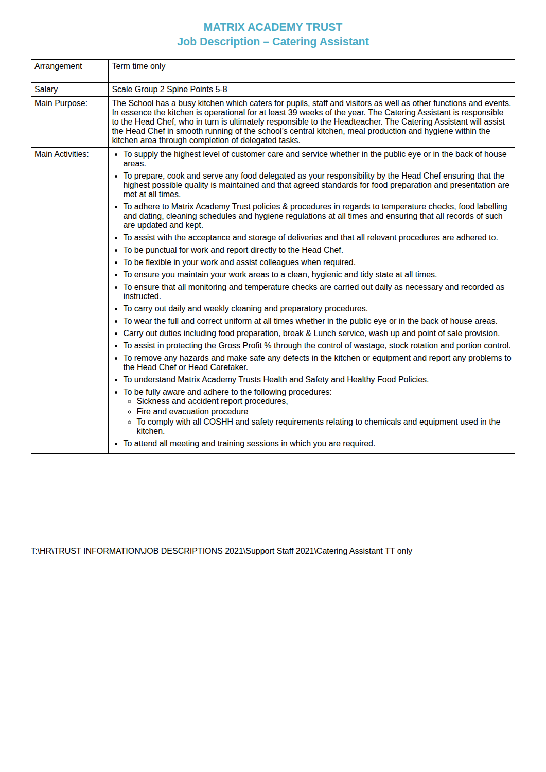MATRIX ACADEMY TRUST
Job Description – Catering Assistant
| Arrangement | Term time only |
| Salary | Scale Group 2 Spine Points 5-8 |
| Main Purpose: | The School has a busy kitchen which caters for pupils, staff and visitors as well as other functions and events. In essence the kitchen is operational for at least 39 weeks of the year. The Catering Assistant is responsible to the Head Chef, who in turn is ultimately responsible to the Headteacher. The Catering Assistant will assist the Head Chef in smooth running of the school’s central kitchen, meal production and hygiene within the kitchen area through completion of delegated tasks. |
| Main Activities: | To supply the highest level of customer care and service whether in the public eye or in the back of house areas. To prepare, cook and serve any food delegated as your responsibility by the Head Chef ensuring that the highest possible quality is maintained and that agreed standards for food preparation and presentation are met at all times. To adhere to Matrix Academy Trust policies & procedures in regards to temperature checks, food labelling and dating, cleaning schedules and hygiene regulations at all times and ensuring that all records of such are updated and kept. To assist with the acceptance and storage of deliveries and that all relevant procedures are adhered to. To be punctual for work and report directly to the Head Chef. To be flexible in your work and assist colleagues when required. To ensure you maintain your work areas to a clean, hygienic and tidy state at all times. To ensure that all monitoring and temperature checks are carried out daily as necessary and recorded as instructed. To carry out daily and weekly cleaning and preparatory procedures. To wear the full and correct uniform at all times whether in the public eye or in the back of house areas. Carry out duties including food preparation, break & Lunch service, wash up and point of sale provision. To assist in protecting the Gross Profit % through the control of wastage, stock rotation and portion control. To remove any hazards and make safe any defects in the kitchen or equipment and report any problems to the Head Chef or Head Caretaker. To understand Matrix Academy Trusts Health and Safety and Healthy Food Policies. To be fully aware and adhere to the following procedures: Sickness and accident report procedures, Fire and evacuation procedure To comply with all COSHH and safety requirements relating to chemicals and equipment used in the kitchen. To attend all meeting and training sessions in which you are required. |
T:\HR\TRUST INFORMATION\JOB DESCRIPTIONS 2021\Support Staff 2021\Catering Assistant TT only